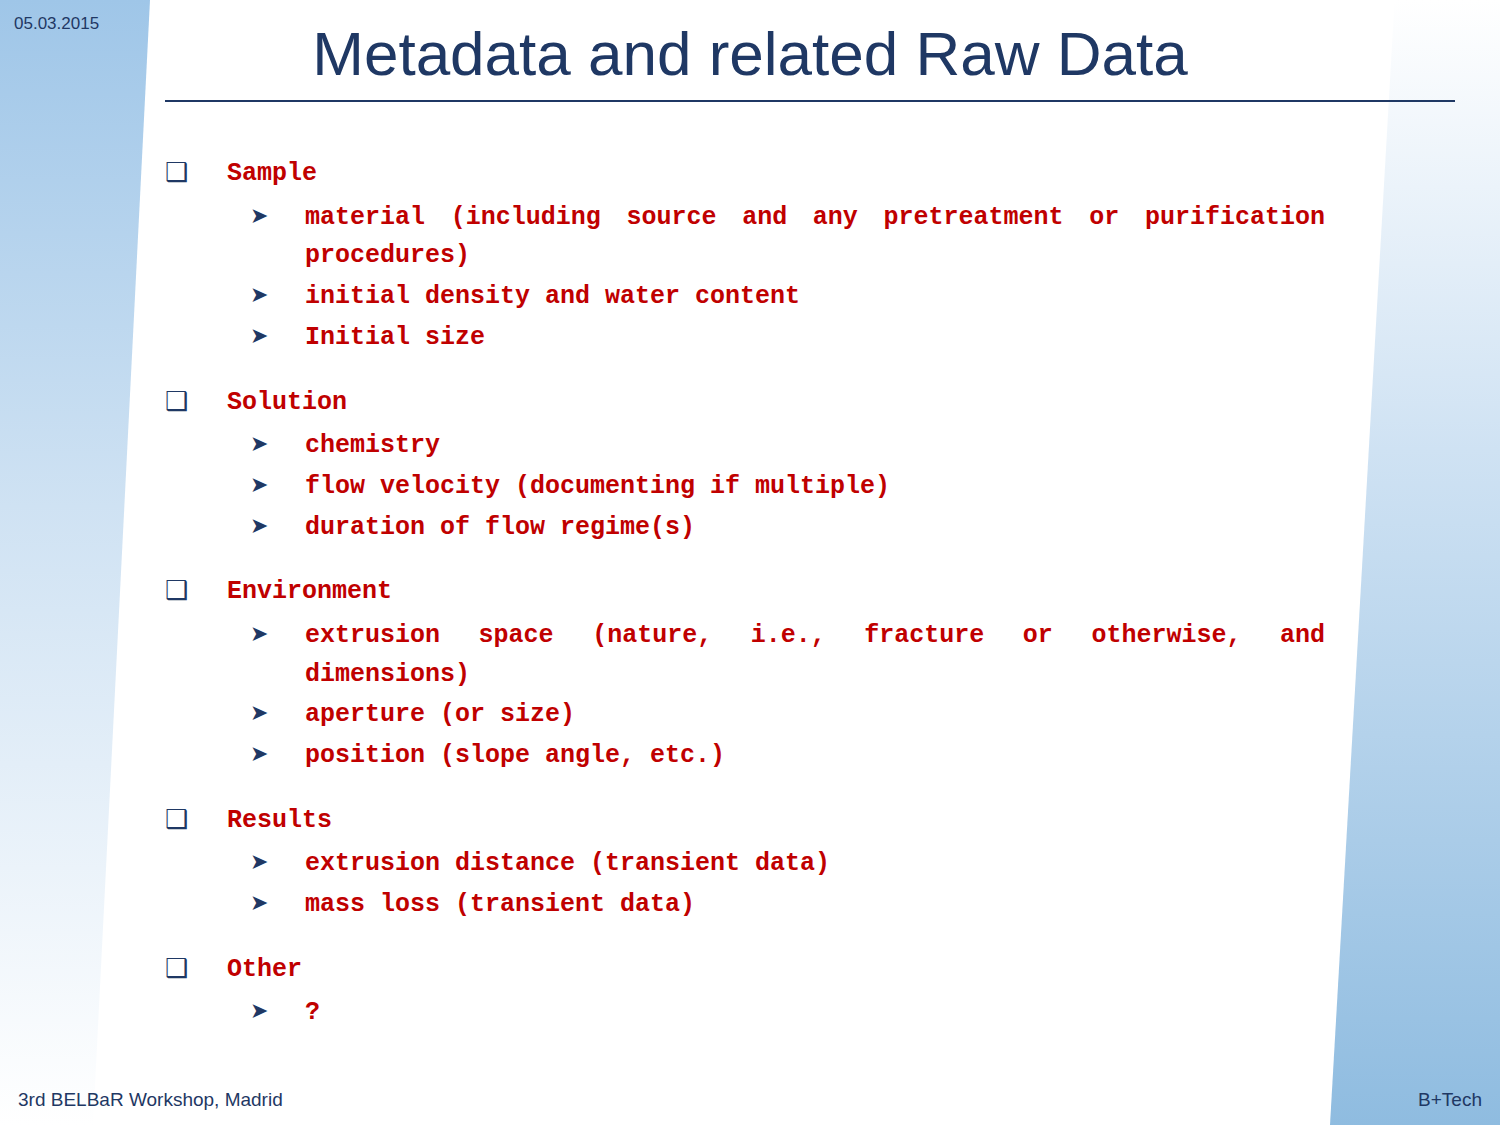05.03.2015
Metadata and related Raw Data
Sample
material (including source and any pretreatment or purification procedures)
initial density and water content
Initial size
Solution
chemistry
flow velocity (documenting if multiple)
duration of flow regime(s)
Environment
extrusion space (nature, i.e., fracture or otherwise, and dimensions)
aperture (or size)
position (slope angle, etc.)
Results
extrusion distance (transient data)
mass loss (transient data)
Other
?
3rd BELBaR Workshop, Madrid
B+Tech